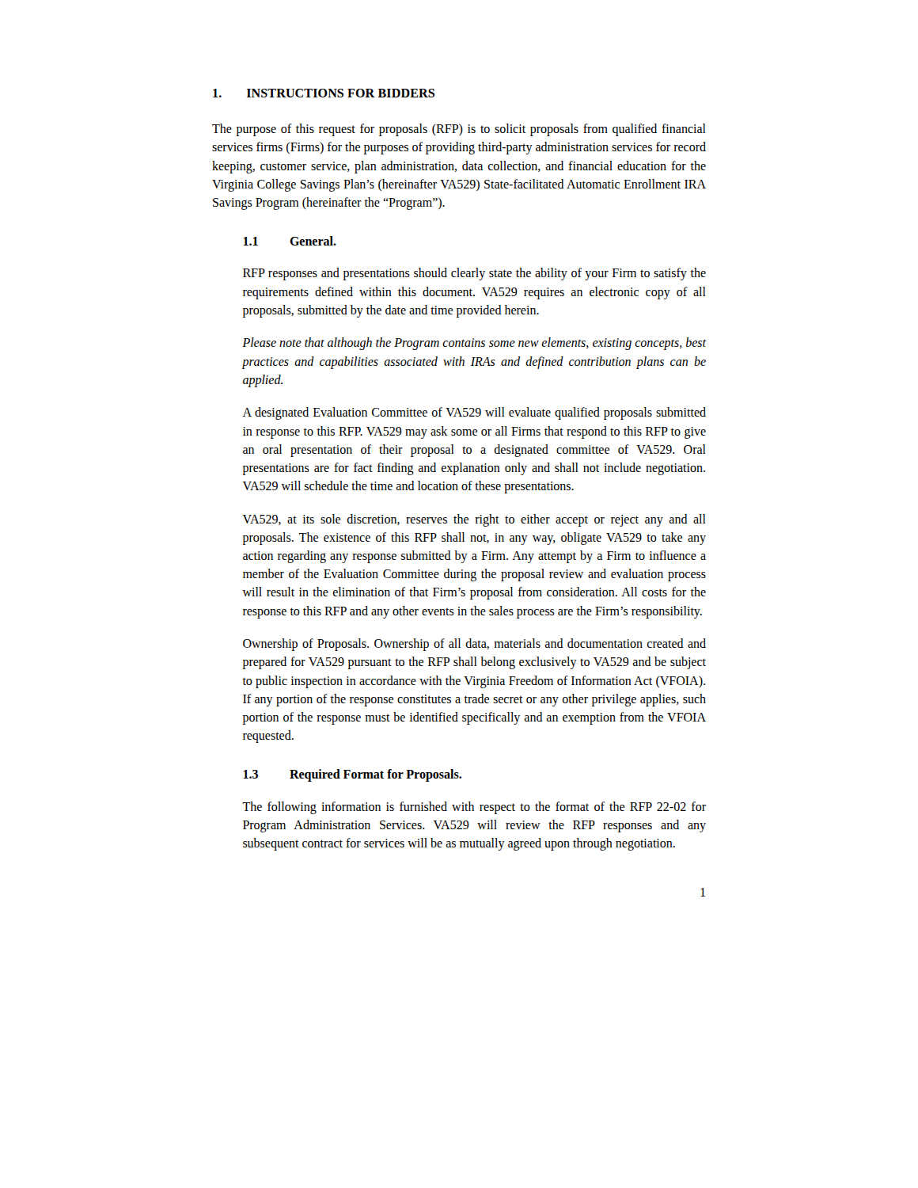1. INSTRUCTIONS FOR BIDDERS
The purpose of this request for proposals (RFP) is to solicit proposals from qualified financial services firms (Firms) for the purposes of providing third-party administration services for record keeping, customer service, plan administration, data collection, and financial education for the Virginia College Savings Plan’s (hereinafter VA529) State-facilitated Automatic Enrollment IRA Savings Program (hereinafter the “Program”).
1.1 General.
RFP responses and presentations should clearly state the ability of your Firm to satisfy the requirements defined within this document. VA529 requires an electronic copy of all proposals, submitted by the date and time provided herein.
Please note that although the Program contains some new elements, existing concepts, best practices and capabilities associated with IRAs and defined contribution plans can be applied.
A designated Evaluation Committee of VA529 will evaluate qualified proposals submitted in response to this RFP. VA529 may ask some or all Firms that respond to this RFP to give an oral presentation of their proposal to a designated committee of VA529. Oral presentations are for fact finding and explanation only and shall not include negotiation. VA529 will schedule the time and location of these presentations.
VA529, at its sole discretion, reserves the right to either accept or reject any and all proposals. The existence of this RFP shall not, in any way, obligate VA529 to take any action regarding any response submitted by a Firm. Any attempt by a Firm to influence a member of the Evaluation Committee during the proposal review and evaluation process will result in the elimination of that Firm’s proposal from consideration. All costs for the response to this RFP and any other events in the sales process are the Firm’s responsibility.
Ownership of Proposals. Ownership of all data, materials and documentation created and prepared for VA529 pursuant to the RFP shall belong exclusively to VA529 and be subject to public inspection in accordance with the Virginia Freedom of Information Act (VFOIA). If any portion of the response constitutes a trade secret or any other privilege applies, such portion of the response must be identified specifically and an exemption from the VFOIA requested.
1.3 Required Format for Proposals.
The following information is furnished with respect to the format of the RFP 22-02 for Program Administration Services. VA529 will review the RFP responses and any subsequent contract for services will be as mutually agreed upon through negotiation.
1